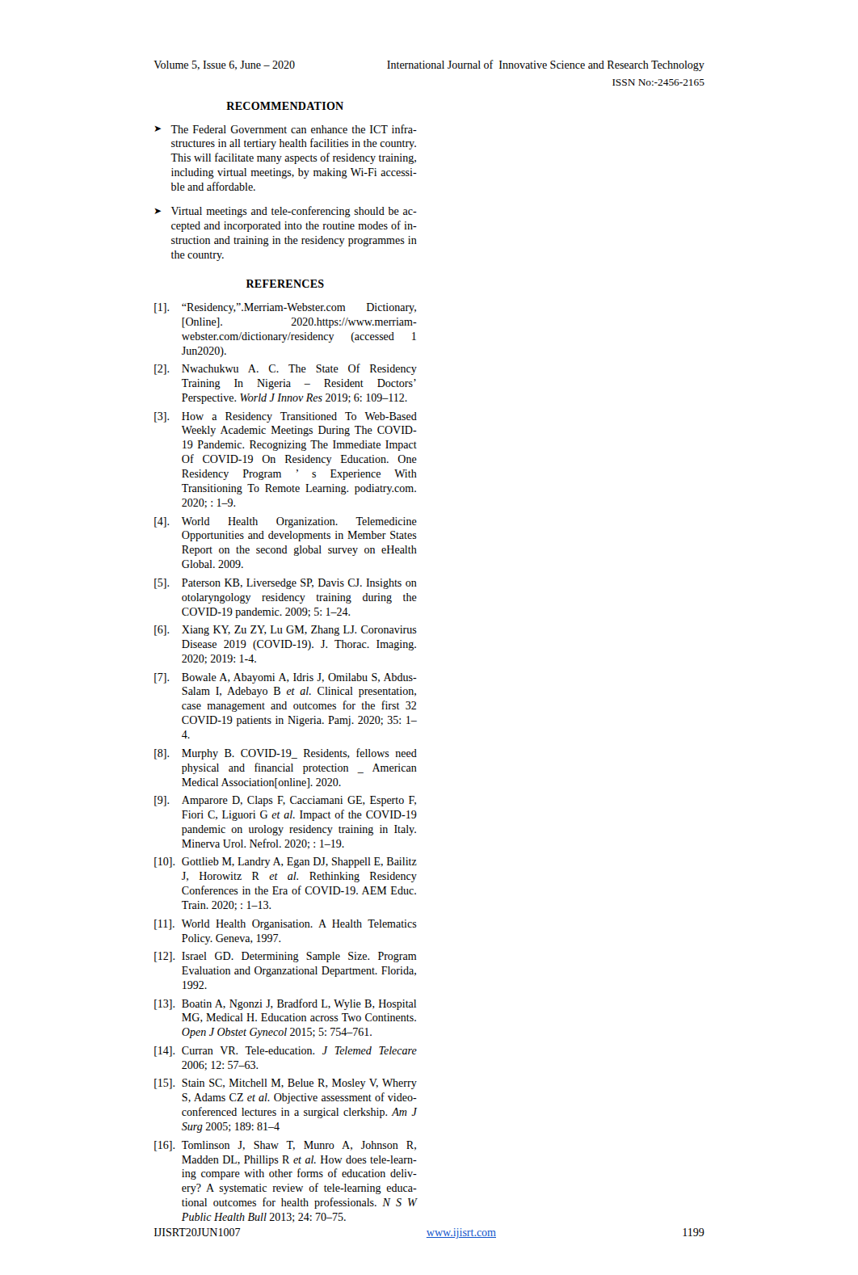Volume 5, Issue 6, June – 2020
International Journal of Innovative Science and Research Technology
ISSN No:-2456-2165
RECOMMENDATION
The Federal Government can enhance the ICT infrastructures in all tertiary health facilities in the country. This will facilitate many aspects of residency training, including virtual meetings, by making Wi-Fi accessible and affordable.
Virtual meetings and tele-conferencing should be accepted and incorporated into the routine modes of instruction and training in the residency programmes in the country.
REFERENCES
“Residency,”.Merriam-Webster.com Dictionary,[Online]. 2020.https://www.merriam-webster.com/dictionary/residency (accessed 1 Jun2020).
Nwachukwu A. C. The State Of Residency Training In Nigeria – Resident Doctors’ Perspective. World J Innov Res 2019; 6: 109–112.
How a Residency Transitioned To Web-Based Weekly Academic Meetings During The COVID-19 Pandemic. Recognizing The Immediate Impact Of COVID-19 On Residency Education. One Residency Program ’ s Experience With Transitioning To Remote Learning. podiatry.com. 2020; : 1–9.
World Health Organization. Telemedicine Opportunities and developments in Member States Report on the second global survey on eHealth Global. 2009.
Paterson KB, Liversedge SP, Davis CJ. Insights on otolaryngology residency training during the COVID-19 pandemic. 2009; 5: 1–24.
Xiang KY, Zu ZY, Lu GM, Zhang LJ. Coronavirus Disease 2019 (COVID-19). J. Thorac. Imaging. 2020; 2019: 1-4.
Bowale A, Abayomi A, Idris J, Omilabu S, Abdus-Salam I, Adebayo B et al. Clinical presentation, case management and outcomes for the first 32 COVID-19 patients in Nigeria. Pamj. 2020; 35: 1–4.
Murphy B. COVID-19_ Residents, fellows need physical and financial protection _ American Medical Association[online]. 2020.
Amparore D, Claps F, Cacciamani GE, Esperto F, Fiori C, Liguori G et al. Impact of the COVID-19 pandemic on urology residency training in Italy. Minerva Urol. Nefrol. 2020; : 1–19.
Gottlieb M, Landry A, Egan DJ, Shappell E, Bailitz J, Horowitz R et al. Rethinking Residency Conferences in the Era of COVID-19. AEM Educ. Train. 2020; : 1–13.
World Health Organisation. A Health Telematics Policy. Geneva, 1997.
Israel GD. Determining Sample Size. Program Evaluation and Organzational Department. Florida, 1992.
Boatin A, Ngonzi J, Bradford L, Wylie B, Hospital MG, Medical H. Education across Two Continents. Open J Obstet Gynecol 2015; 5: 754–761.
Curran VR. Tele-education. J Telemed Telecare 2006; 12: 57–63.
Stain SC, Mitchell M, Belue R, Mosley V, Wherry S, Adams CZ et al. Objective assessment of videoconferenced lectures in a surgical clerkship. Am J Surg 2005; 189: 81–4
Tomlinson J, Shaw T, Munro A, Johnson R, Madden DL, Phillips R et al. How does tele-learning compare with other forms of education delivery? A systematic review of tele-learning educational outcomes for health professionals. N S W Public Health Bull 2013; 24: 70–75.
IJISRT20JUN1007
www.ijisrt.com
1199